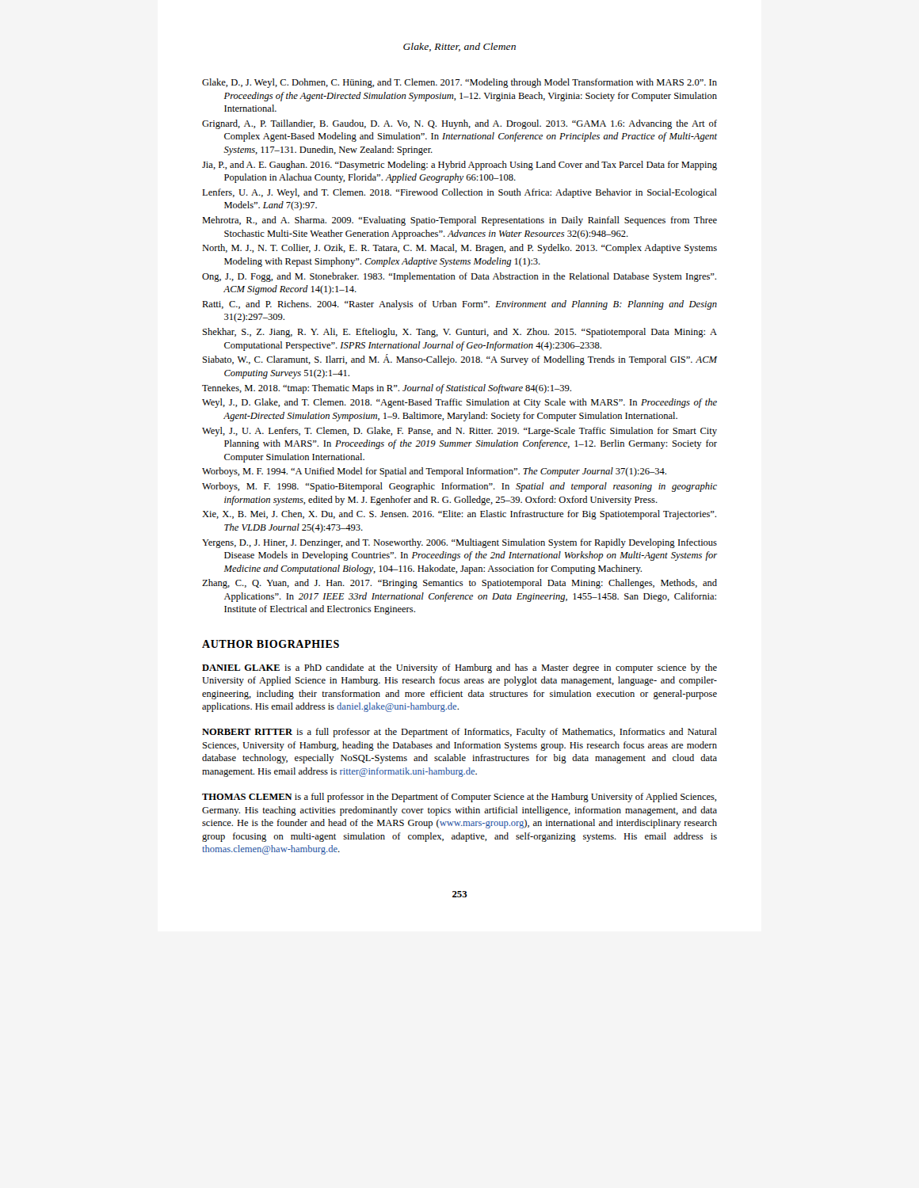Glake, Ritter, and Clemen
Glake, D., J. Weyl, C. Dohmen, C. Hüning, and T. Clemen. 2017. “Modeling through Model Transformation with MARS 2.0”. In Proceedings of the Agent-Directed Simulation Symposium, 1–12. Virginia Beach, Virginia: Society for Computer Simulation International.
Grignard, A., P. Taillandier, B. Gaudou, D. A. Vo, N. Q. Huynh, and A. Drogoul. 2013. “GAMA 1.6: Advancing the Art of Complex Agent-Based Modeling and Simulation”. In International Conference on Principles and Practice of Multi-Agent Systems, 117–131. Dunedin, New Zealand: Springer.
Jia, P., and A. E. Gaughan. 2016. “Dasymetric Modeling: a Hybrid Approach Using Land Cover and Tax Parcel Data for Mapping Population in Alachua County, Florida”. Applied Geography 66:100–108.
Lenfers, U. A., J. Weyl, and T. Clemen. 2018. “Firewood Collection in South Africa: Adaptive Behavior in Social-Ecological Models”. Land 7(3):97.
Mehrotra, R., and A. Sharma. 2009. “Evaluating Spatio-Temporal Representations in Daily Rainfall Sequences from Three Stochastic Multi-Site Weather Generation Approaches”. Advances in Water Resources 32(6):948–962.
North, M. J., N. T. Collier, J. Ozik, E. R. Tatara, C. M. Macal, M. Bragen, and P. Sydelko. 2013. “Complex Adaptive Systems Modeling with Repast Simphony”. Complex Adaptive Systems Modeling 1(1):3.
Ong, J., D. Fogg, and M. Stonebraker. 1983. “Implementation of Data Abstraction in the Relational Database System Ingres”. ACM Sigmod Record 14(1):1–14.
Ratti, C., and P. Richens. 2004. “Raster Analysis of Urban Form”. Environment and Planning B: Planning and Design 31(2):297–309.
Shekhar, S., Z. Jiang, R. Y. Ali, E. Eftelioglu, X. Tang, V. Gunturi, and X. Zhou. 2015. “Spatiotemporal Data Mining: A Computational Perspective”. ISPRS International Journal of Geo-Information 4(4):2306–2338.
Siabato, W., C. Claramunt, S. Ilarri, and M. Á. Manso-Callejo. 2018. “A Survey of Modelling Trends in Temporal GIS”. ACM Computing Surveys 51(2):1–41.
Tennekes, M. 2018. “tmap: Thematic Maps in R”. Journal of Statistical Software 84(6):1–39.
Weyl, J., D. Glake, and T. Clemen. 2018. “Agent-Based Traffic Simulation at City Scale with MARS”. In Proceedings of the Agent-Directed Simulation Symposium, 1–9. Baltimore, Maryland: Society for Computer Simulation International.
Weyl, J., U. A. Lenfers, T. Clemen, D. Glake, F. Panse, and N. Ritter. 2019. “Large-Scale Traffic Simulation for Smart City Planning with MARS”. In Proceedings of the 2019 Summer Simulation Conference, 1–12. Berlin Germany: Society for Computer Simulation International.
Worboys, M. F. 1994. “A Unified Model for Spatial and Temporal Information”. The Computer Journal 37(1):26–34.
Worboys, M. F. 1998. “Spatio-Bitemporal Geographic Information”. In Spatial and temporal reasoning in geographic information systems, edited by M. J. Egenhofer and R. G. Golledge, 25–39. Oxford: Oxford University Press.
Xie, X., B. Mei, J. Chen, X. Du, and C. S. Jensen. 2016. “Elite: an Elastic Infrastructure for Big Spatiotemporal Trajectories”. The VLDB Journal 25(4):473–493.
Yergens, D., J. Hiner, J. Denzinger, and T. Noseworthy. 2006. “Multiagent Simulation System for Rapidly Developing Infectious Disease Models in Developing Countries”. In Proceedings of the 2nd International Workshop on Multi-Agent Systems for Medicine and Computational Biology, 104–116. Hakodate, Japan: Association for Computing Machinery.
Zhang, C., Q. Yuan, and J. Han. 2017. “Bringing Semantics to Spatiotemporal Data Mining: Challenges, Methods, and Applications”. In 2017 IEEE 33rd International Conference on Data Engineering, 1455–1458. San Diego, California: Institute of Electrical and Electronics Engineers.
AUTHOR BIOGRAPHIES
DANIEL GLAKE is a PhD candidate at the University of Hamburg and has a Master degree in computer science by the University of Applied Science in Hamburg. His research focus areas are polyglot data management, language- and compiler-engineering, including their transformation and more efficient data structures for simulation execution or general-purpose applications. His email address is daniel.glake@uni-hamburg.de.
NORBERT RITTER is a full professor at the Department of Informatics, Faculty of Mathematics, Informatics and Natural Sciences, University of Hamburg, heading the Databases and Information Systems group. His research focus areas are modern database technology, especially NoSQL-Systems and scalable infrastructures for big data management and cloud data management. His email address is ritter@informatik.uni-hamburg.de.
THOMAS CLEMEN is a full professor in the Department of Computer Science at the Hamburg University of Applied Sciences, Germany. His teaching activities predominantly cover topics within artificial intelligence, information management, and data science. He is the founder and head of the MARS Group (www.mars-group.org), an international and interdisciplinary research group focusing on multi-agent simulation of complex, adaptive, and self-organizing systems. His email address is thomas.clemen@haw-hamburg.de.
253